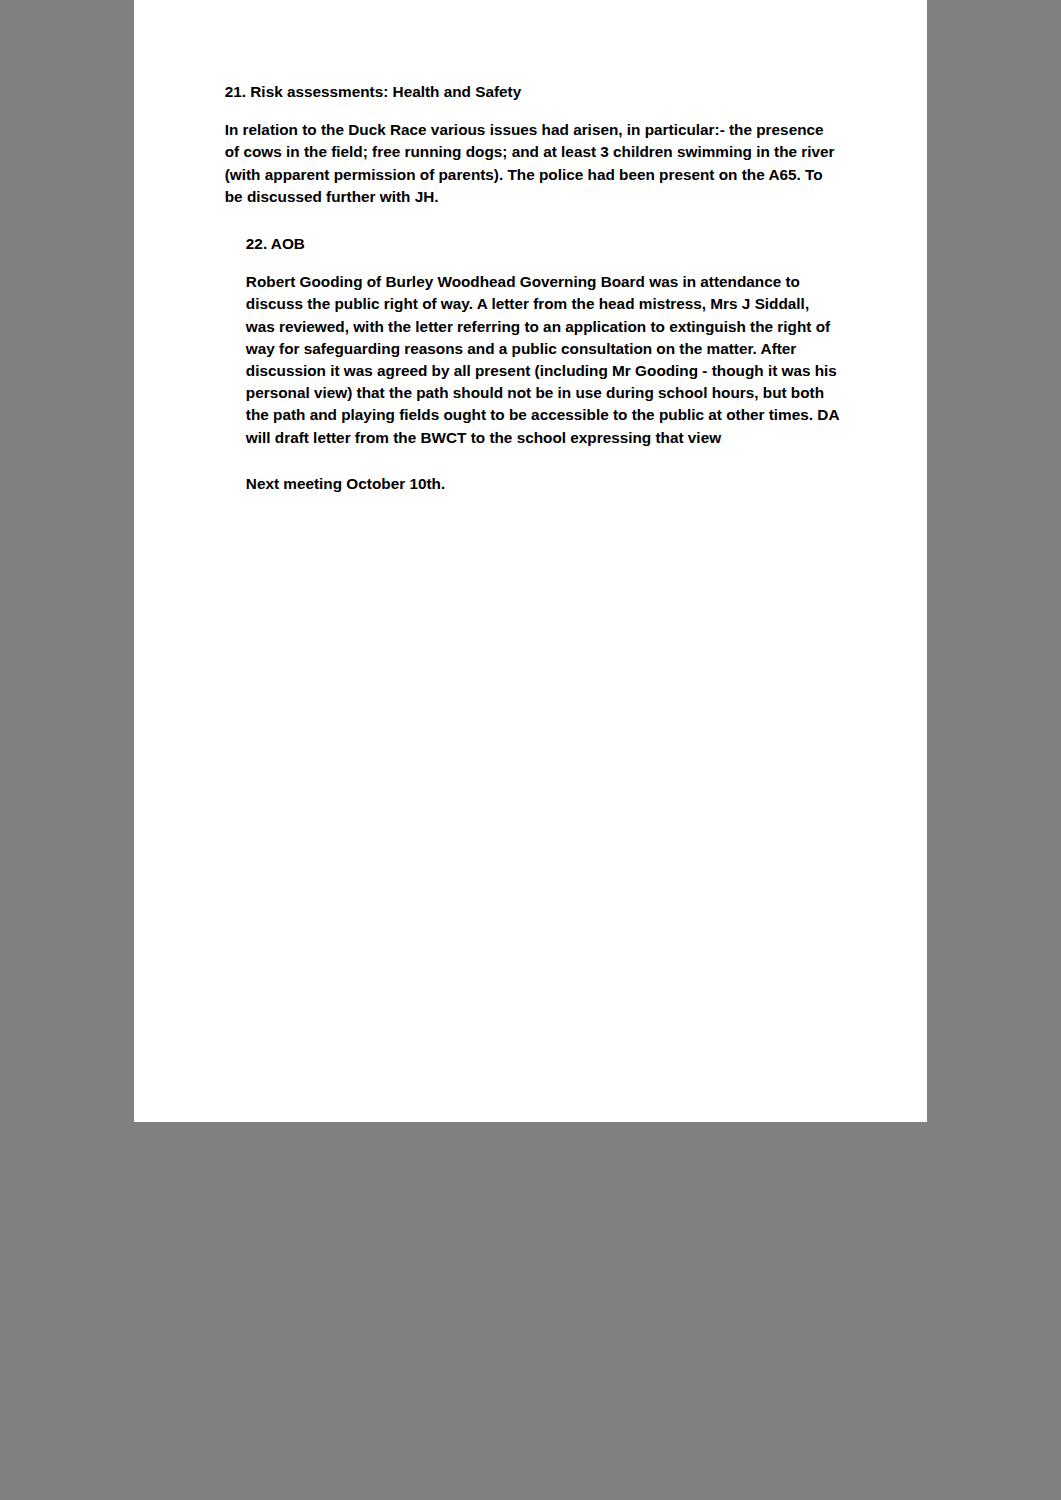21. Risk assessments: Health and Safety
In relation to the Duck Race various issues had arisen, in particular:- the presence of cows in the field; free running dogs; and at least 3 children swimming in the river (with apparent permission of parents). The police had been present on the A65. To be discussed further with JH.
22. AOB
Robert Gooding of Burley Woodhead Governing Board was in attendance to discuss the public right of way. A letter from the head mistress, Mrs J Siddall, was reviewed, with the letter referring to an application to extinguish the right of way for safeguarding reasons and a public consultation on the matter. After discussion it was agreed by all present (including Mr Gooding - though it was his personal view) that the path should not be in use during school hours, but both the path and playing fields ought to be accessible to the public at other times. DA will draft letter from the BWCT to the school expressing that view
Next meeting October 10th.